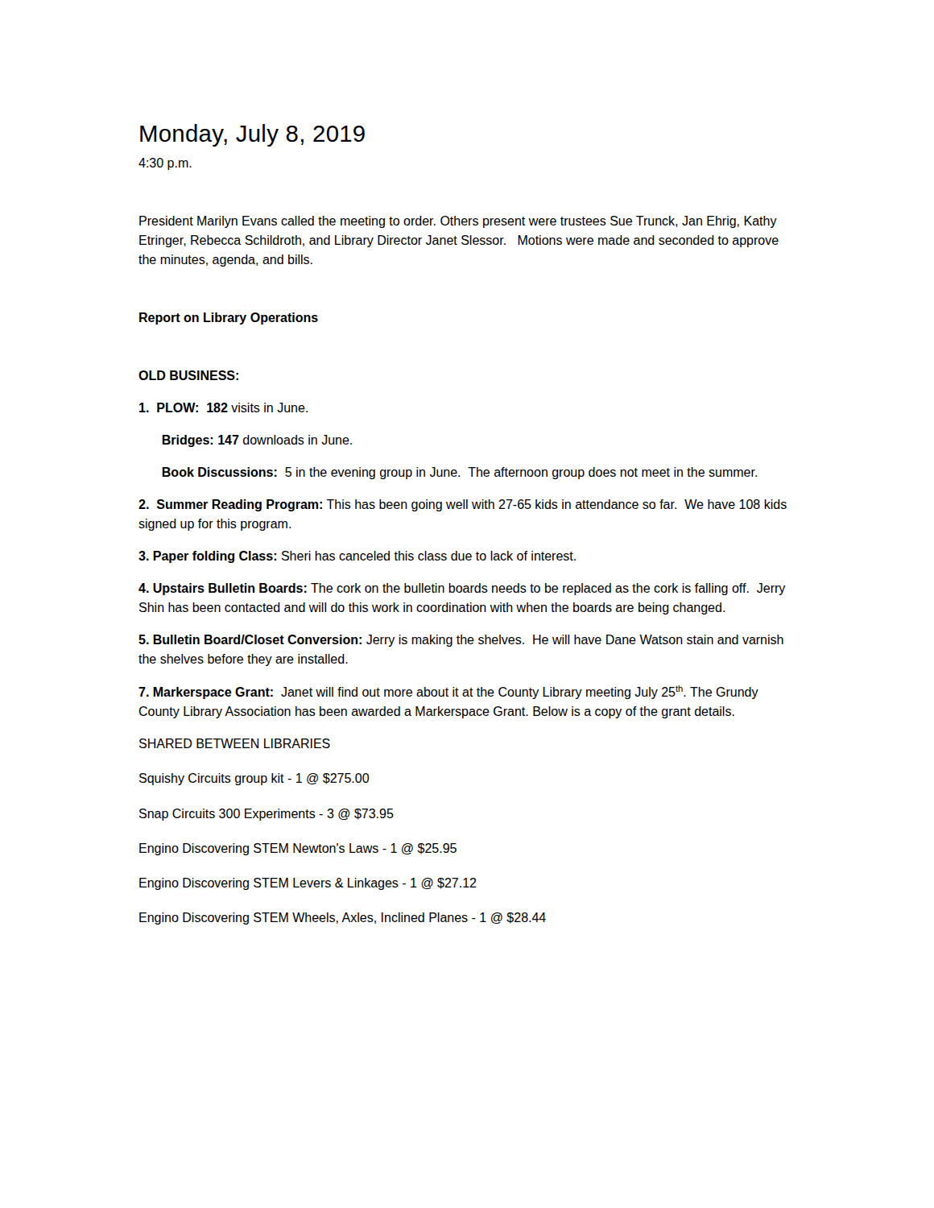Monday, July 8, 2019
4:30 p.m.
President Marilyn Evans called the meeting to order. Others present were trustees Sue Trunck, Jan Ehrig, Kathy Etringer, Rebecca Schildroth, and Library Director Janet Slessor. Motions were made and seconded to approve the minutes, agenda, and bills.
Report on Library Operations
OLD BUSINESS:
1. PLOW: 182 visits in June.
Bridges: 147 downloads in June.
Book Discussions: 5 in the evening group in June. The afternoon group does not meet in the summer.
2. Summer Reading Program: This has been going well with 27-65 kids in attendance so far. We have 108 kids signed up for this program.
3. Paper folding Class: Sheri has canceled this class due to lack of interest.
4. Upstairs Bulletin Boards: The cork on the bulletin boards needs to be replaced as the cork is falling off. Jerry Shin has been contacted and will do this work in coordination with when the boards are being changed.
5. Bulletin Board/Closet Conversion: Jerry is making the shelves. He will have Dane Watson stain and varnish the shelves before they are installed.
7. Markerspace Grant: Janet will find out more about it at the County Library meeting July 25th. The Grundy County Library Association has been awarded a Markerspace Grant. Below is a copy of the grant details.
SHARED BETWEEN LIBRARIES
Squishy Circuits group kit - 1 @ $275.00
Snap Circuits 300 Experiments - 3 @ $73.95
Engino Discovering STEM Newton's Laws - 1 @ $25.95
Engino Discovering STEM Levers & Linkages - 1 @ $27.12
Engino Discovering STEM Wheels, Axles, Inclined Planes - 1 @ $28.44